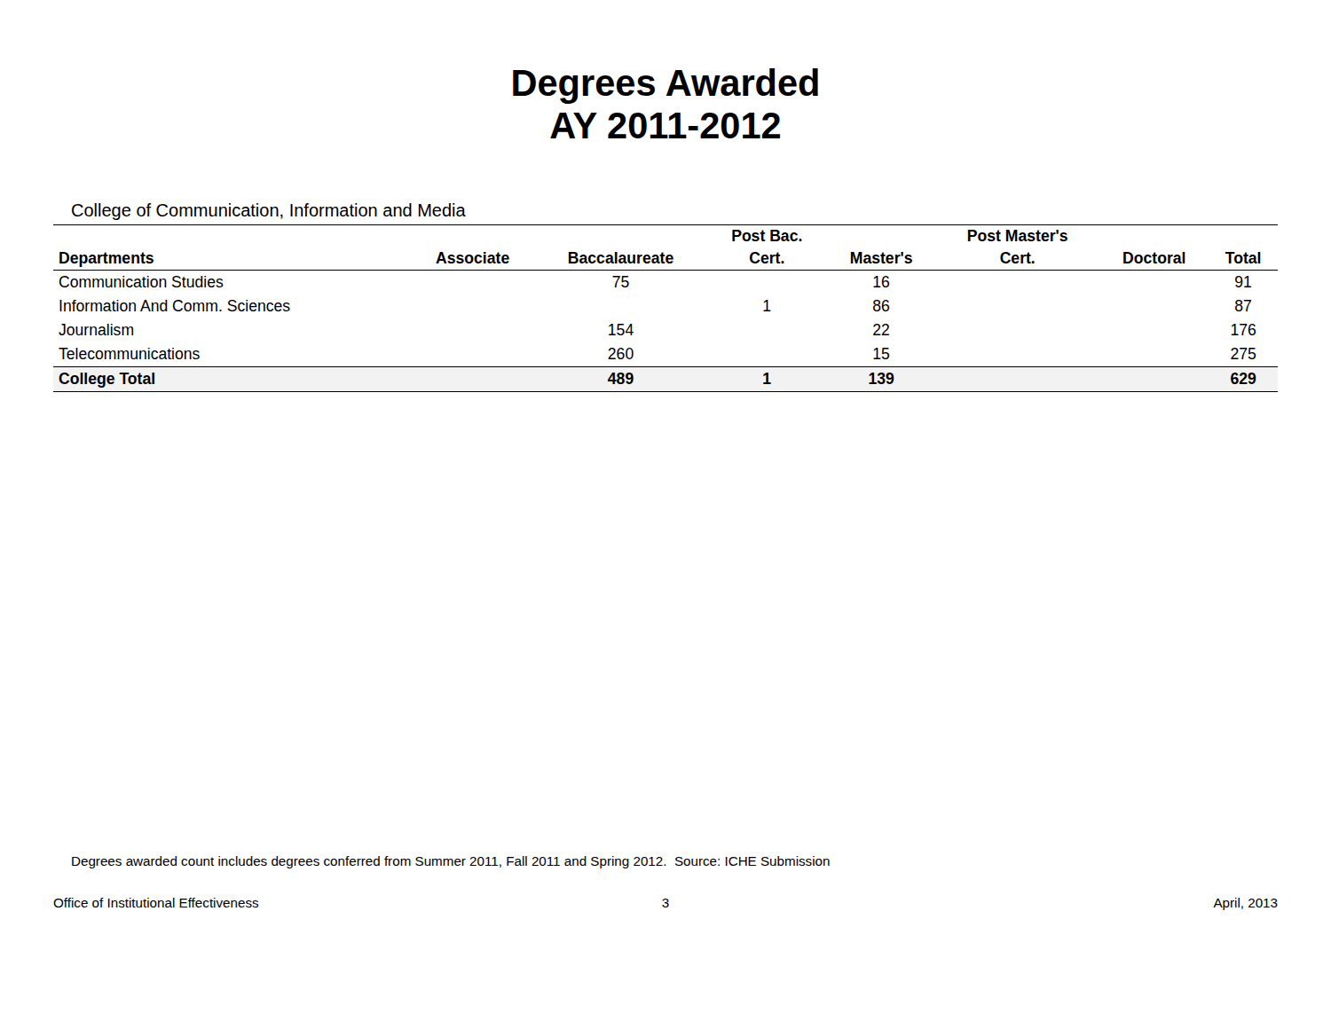Degrees Awarded
AY 2011-2012
College of Communication, Information and Media
| | | | Post Bac. | | Post Master's | | |
| --- | --- | --- | --- | --- | --- | --- | --- |
| Departments | Associate | Baccalaureate | Cert. | Master's | Cert. | Doctoral | Total |
| Communication Studies | | 75 | | 16 | | | 91 |
| Information And Comm. Sciences | | | 1 | 86 | | | 87 |
| Journalism | | 154 | | 22 | | | 176 |
| Telecommunications | | 260 | | 15 | | | 275 |
| College Total | | 489 | 1 | 139 | | | 629 |
Degrees awarded count includes degrees conferred from Summer 2011, Fall 2011 and Spring 2012. Source: ICHE Submission
Office of Institutional Effectiveness
3
April, 2013